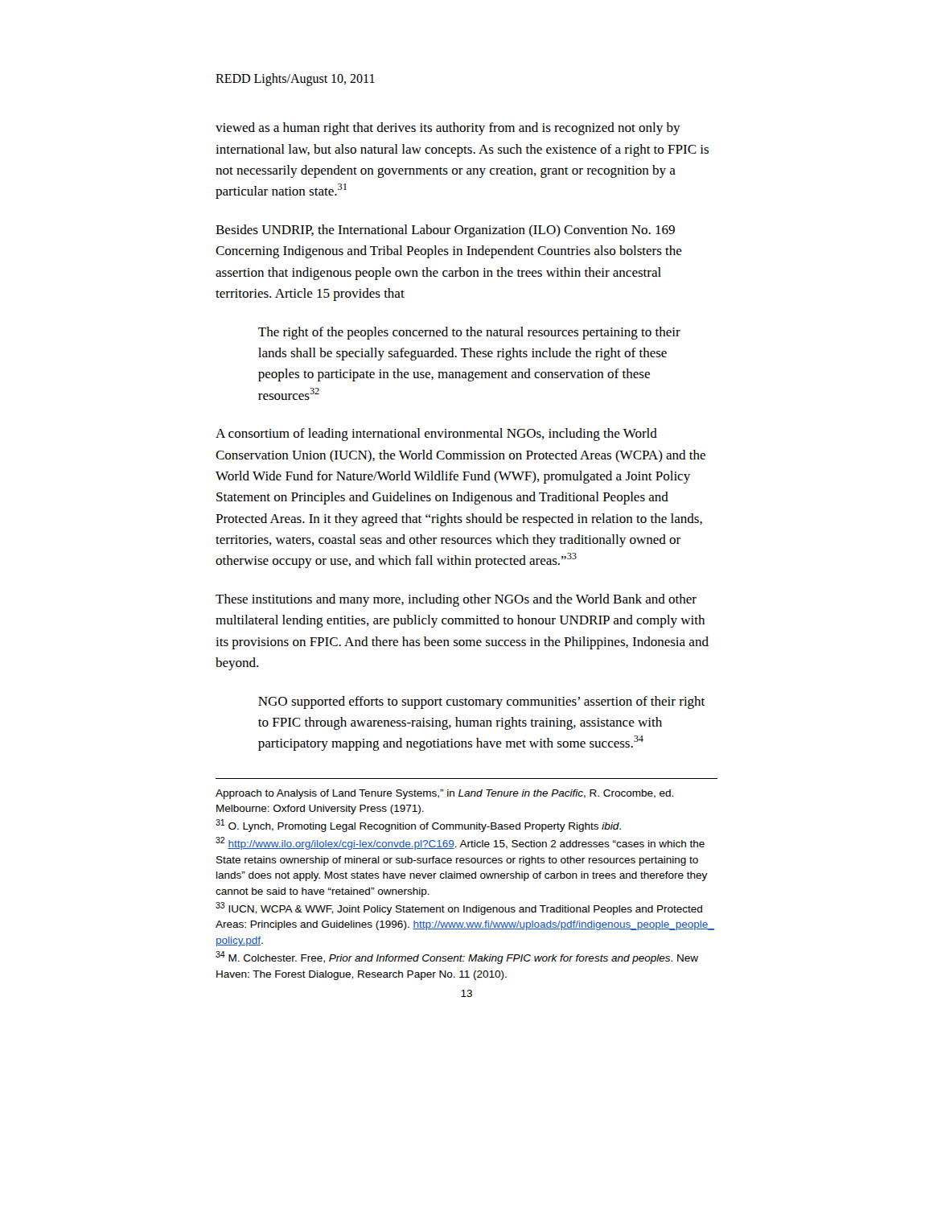REDD Lights/August 10, 2011
viewed as a human right that derives its authority from and is recognized not only by international law, but also natural law concepts. As such the existence of a right to FPIC is not necessarily dependent on governments or any creation, grant or recognition by a particular nation state.31
Besides UNDRIP, the International Labour Organization (ILO) Convention No. 169 Concerning Indigenous and Tribal Peoples in Independent Countries also bolsters the assertion that indigenous people own the carbon in the trees within their ancestral territories. Article 15 provides that
The right of the peoples concerned to the natural resources pertaining to their lands shall be specially safeguarded. These rights include the right of these peoples to participate in the use, management and conservation of these resources32
A consortium of leading international environmental NGOs, including the World Conservation Union (IUCN), the World Commission on Protected Areas (WCPA) and the World Wide Fund for Nature/World Wildlife Fund (WWF), promulgated a Joint Policy Statement on Principles and Guidelines on Indigenous and Traditional Peoples and Protected Areas. In it they agreed that “rights should be respected in relation to the lands, territories, waters, coastal seas and other resources which they traditionally owned or otherwise occupy or use, and which fall within protected areas.”33
These institutions and many more, including other NGOs and the World Bank and other multilateral lending entities, are publicly committed to honour UNDRIP and comply with its provisions on FPIC. And there has been some success in the Philippines, Indonesia and beyond.
NGO supported efforts to support customary communities’ assertion of their right to FPIC through awareness-raising, human rights training, assistance with participatory mapping and negotiations have met with some success.34
Approach to Analysis of Land Tenure Systems,” in Land Tenure in the Pacific, R. Crocombe, ed. Melbourne: Oxford University Press (1971).
31 O. Lynch, Promoting Legal Recognition of Community-Based Property Rights ibid.
32 http://www.ilo.org/ilolex/cgi-lex/convde.pl?C169. Article 15, Section 2 addresses “cases in which the State retains ownership of mineral or sub-surface resources or rights to other resources pertaining to lands” does not apply. Most states have never claimed ownership of carbon in trees and therefore they cannot be said to have “retained” ownership.
33 IUCN, WCPA & WWF, Joint Policy Statement on Indigenous and Traditional Peoples and Protected Areas: Principles and Guidelines (1996). http://www.ww.fi/www/uploads/pdf/indigenous_people_people_policy.pdf.
34 M. Colchester. Free, Prior and Informed Consent: Making FPIC work for forests and peoples. New Haven: The Forest Dialogue, Research Paper No. 11 (2010).
13